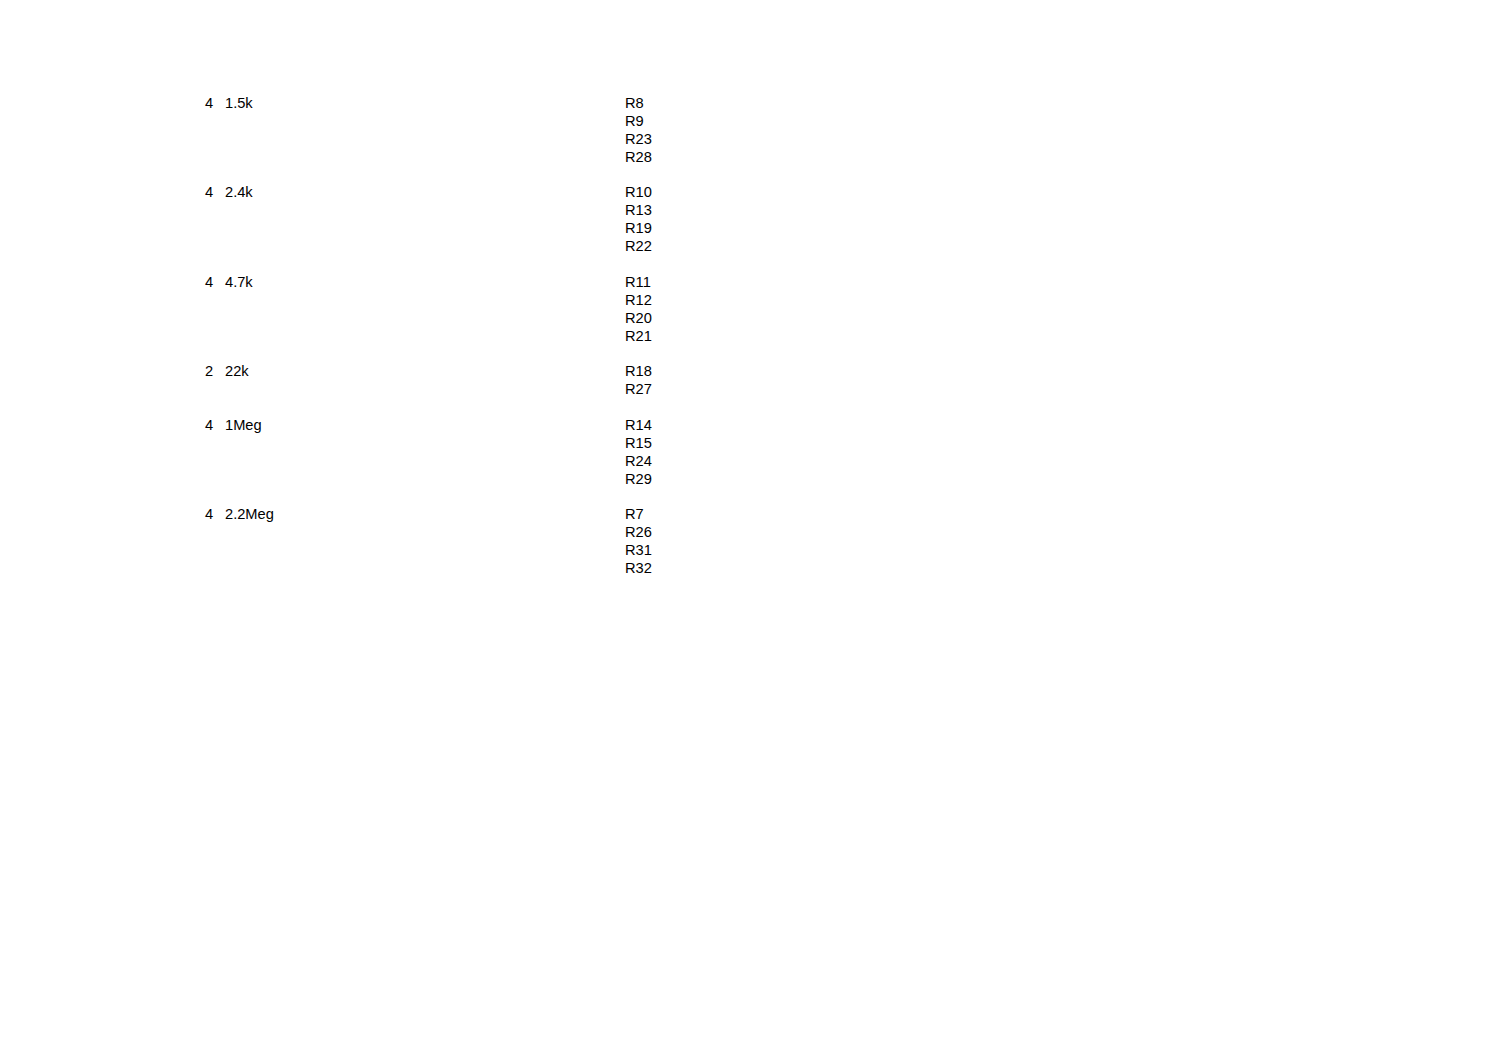| 4 | 1.5k | R8 |
| | | R9 |
| | | R23 |
| | | R28 |
| 4 | 2.4k | R10 |
| | | R13 |
| | | R19 |
| | | R22 |
| 4 | 4.7k | R11 |
| | | R12 |
| | | R20 |
| | | R21 |
| 2 | 22k | R18 |
| | | R27 |
| 4 | 1Meg | R14 |
| | | R15 |
| | | R24 |
| | | R29 |
| 4 | 2.2Meg | R7 |
| | | R26 |
| | | R31 |
| | | R32 |